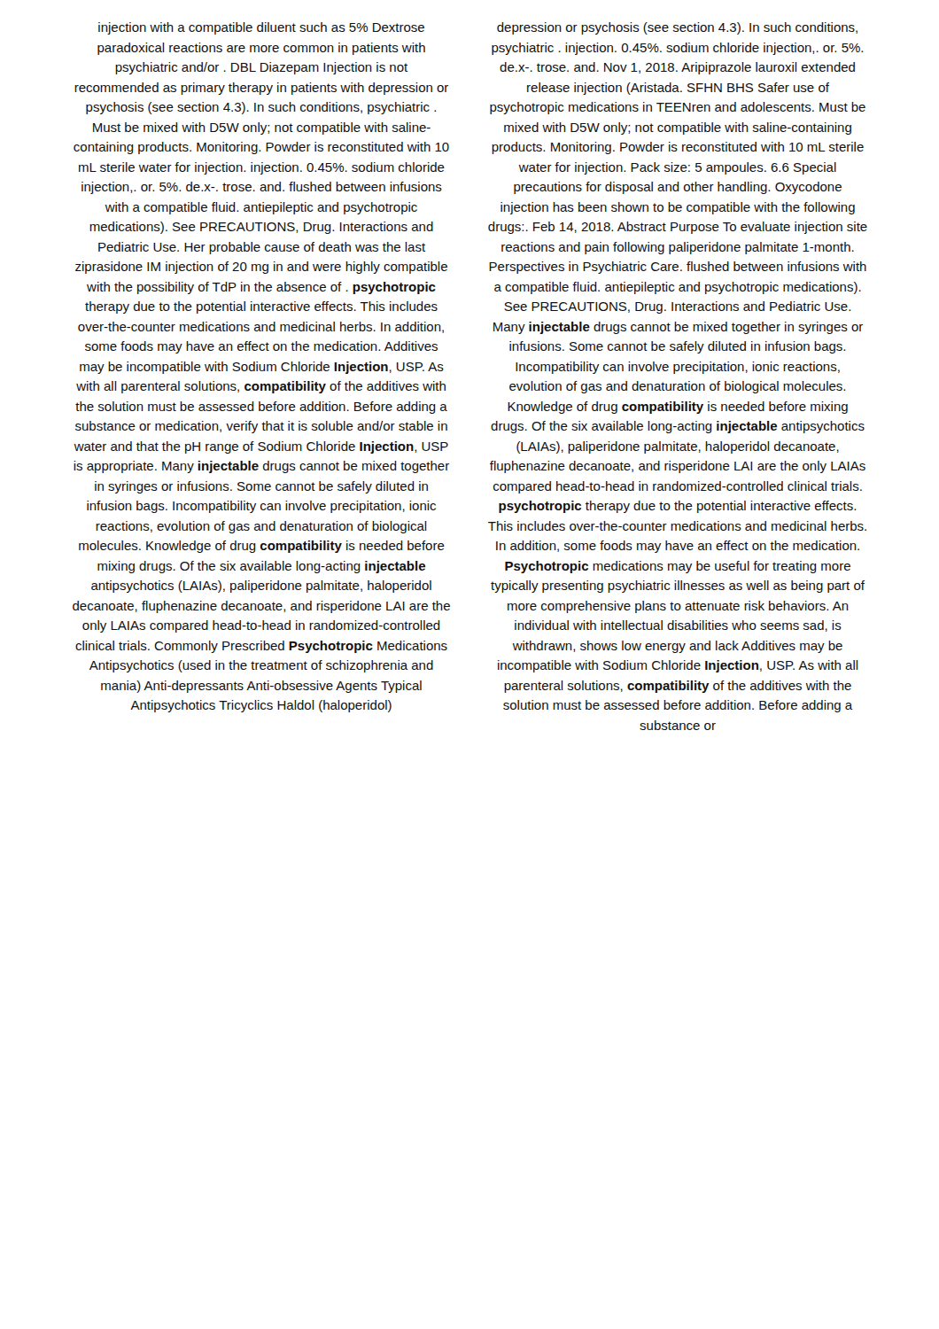injection with a compatible diluent such as 5% Dextrose paradoxical reactions are more common in patients with psychiatric and/or . DBL Diazepam Injection is not recommended as primary therapy in patients with depression or psychosis (see section 4.3). In such conditions, psychiatric . Must be mixed with D5W only; not compatible with saline-containing products. Monitoring. Powder is reconstituted with 10 mL sterile water for injection. injection. 0.45%. sodium chloride injection,. or. 5%. de.x-. trose. and. flushed between infusions with a compatible fluid. antiepileptic and psychotropic medications). See PRECAUTIONS, Drug. Interactions and Pediatric Use. Her probable cause of death was the last ziprasidone IM injection of 20 mg in and were highly compatible with the possibility of TdP in the absence of . psychotropic therapy due to the potential interactive effects. This includes over-the-counter medications and medicinal herbs. In addition, some foods may have an effect on the medication. Additives may be incompatible with Sodium Chloride Injection, USP. As with all parenteral solutions, compatibility of the additives with the solution must be assessed before addition. Before adding a substance or medication, verify that it is soluble and/or stable in water and that the pH range of Sodium Chloride Injection, USP is appropriate. Many injectable drugs cannot be mixed together in syringes or infusions. Some cannot be safely diluted in infusion bags. Incompatibility can involve precipitation, ionic reactions, evolution of gas and denaturation of biological molecules. Knowledge of drug compatibility is needed before mixing drugs. Of the six available long-acting injectable antipsychotics (LAIAs), paliperidone palmitate, haloperidol decanoate, fluphenazine decanoate, and risperidone LAI are the only LAIAs compared head-to-head in randomized-controlled clinical trials. Commonly Prescribed Psychotropic Medications Antipsychotics (used in the treatment of schizophrenia and mania) Anti-depressants Anti-obsessive Agents Typical Antipsychotics Tricyclics Haldol (haloperidol)
depression or psychosis (see section 4.3). In such conditions, psychiatric . injection. 0.45%. sodium chloride injection,. or. 5%. de.x-. trose. and. Nov 1, 2018. Aripiprazole lauroxil extended release injection (Aristada. SFHN BHS Safer use of psychotropic medications in TEENren and adolescents. Must be mixed with D5W only; not compatible with saline-containing products. Monitoring. Powder is reconstituted with 10 mL sterile water for injection. Pack size: 5 ampoules. 6.6 Special precautions for disposal and other handling. Oxycodone injection has been shown to be compatible with the following drugs:. Feb 14, 2018. Abstract Purpose To evaluate injection site reactions and pain following paliperidone palmitate 1-month. Perspectives in Psychiatric Care. flushed between infusions with a compatible fluid. antiepileptic and psychotropic medications). See PRECAUTIONS, Drug. Interactions and Pediatric Use. Many injectable drugs cannot be mixed together in syringes or infusions. Some cannot be safely diluted in infusion bags. Incompatibility can involve precipitation, ionic reactions, evolution of gas and denaturation of biological molecules. Knowledge of drug compatibility is needed before mixing drugs. Of the six available long-acting injectable antipsychotics (LAIAs), paliperidone palmitate, haloperidol decanoate, fluphenazine decanoate, and risperidone LAI are the only LAIAs compared head-to-head in randomized-controlled clinical trials. psychotropic therapy due to the potential interactive effects. This includes over-the-counter medications and medicinal herbs. In addition, some foods may have an effect on the medication. Psychotropic medications may be useful for treating more typically presenting psychiatric illnesses as well as being part of more comprehensive plans to attenuate risk behaviors. An individual with intellectual disabilities who seems sad, is withdrawn, shows low energy and lack Additives may be incompatible with Sodium Chloride Injection, USP. As with all parenteral solutions, compatibility of the additives with the solution must be assessed before addition. Before adding a substance or